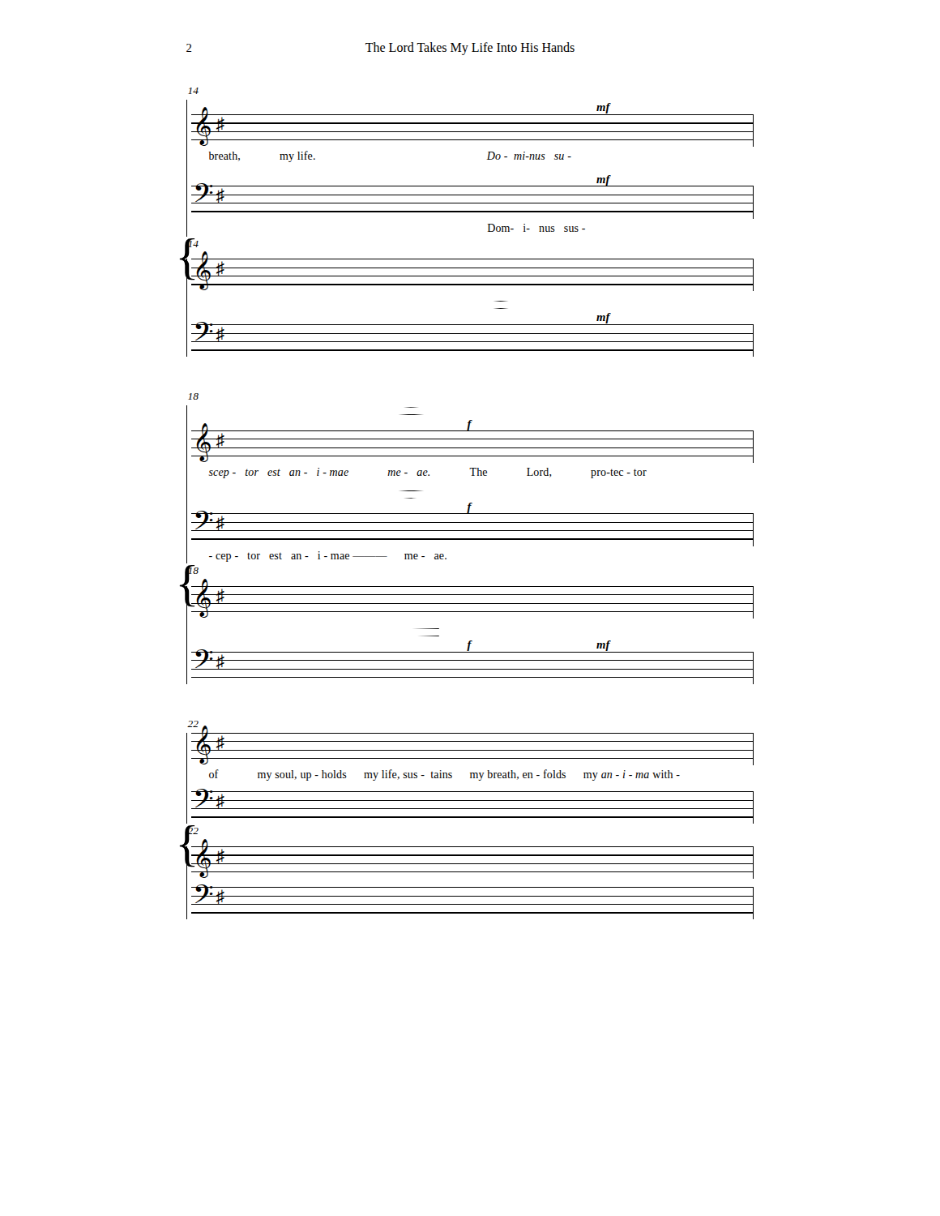2
The Lord Takes My Life Into His Hands
14
mf
𝄞 ♯
breath, my life. Do - mi‑nus su -
mf
𝄢 ♯
Dom‑ i‑ nus sus -
14
{
𝄞 ♯
mf
𝄢 ♯
18
f
𝄞 ♯
scep - tor est an - i - mae me - ae. The Lord, pro‑tec - tor
f
𝄢 ♯
- cep - tor est an - i - mae ——— me - ae.
18
{
𝄞 ♯
f mf
𝄢 ♯
22
𝄞 ♯
of my soul, up - holds my life, sus - tains my breath, en - folds my an - i - ma with -
𝄢 ♯
22
{
𝄞 ♯
𝄢 ♯
Page 2 of the choral score “The Lord Takes My Life Into His Hands.” Three systems are shown, beginning at measures 14, 18 and 22. Each system contains two vocal staves above a piano accompaniment on two staves. Key signature: one sharp. Dynamics include mezzo-forte at measure 17, a crescendo to forte at measure 20, and a return to mezzo-forte at measure 21. Text: “breath, my life. Dominus susceptor est animae meae. The Lord, protector of my soul, upholds my life, sustains my breath, enfolds my anima with—”